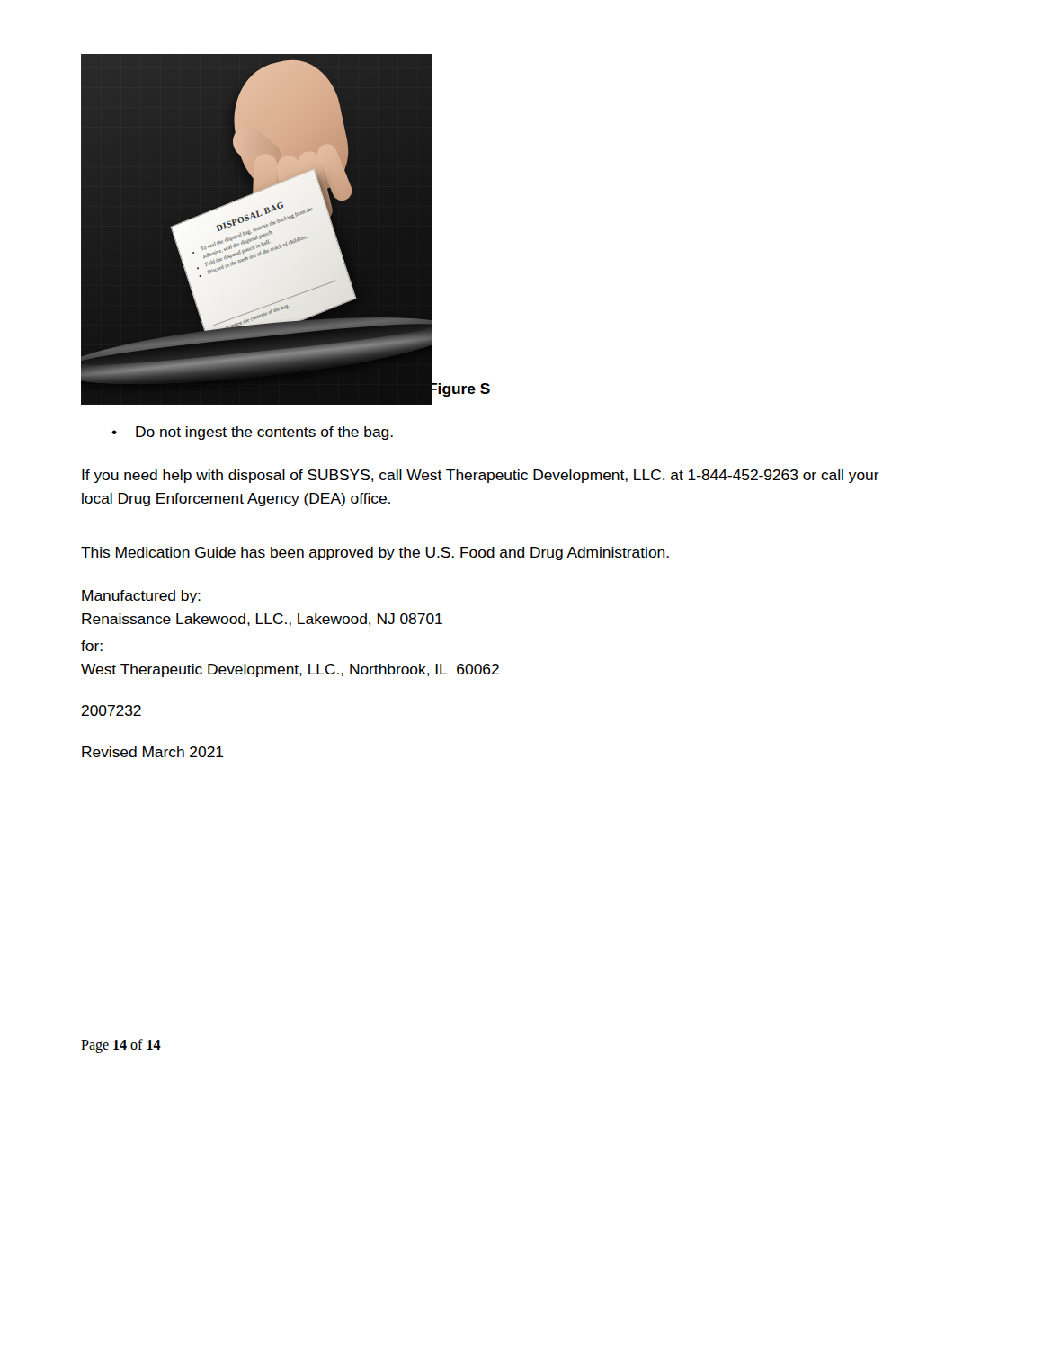DISPOSAL BAG
To seal the disposal bag, remove the backing from the adhesive, seal the disposal pouch.
Fold the disposal pouch in half.
Discard in the trash out of the reach of children.
Do not ingest the contents of the bag.
Figure S
Do not ingest the contents of the bag.
If you need help with disposal of SUBSYS, call West Therapeutic Development, LLC. at 1-844-452-9263 or call your local Drug Enforcement Agency (DEA) office.
This Medication Guide has been approved by the U.S. Food and Drug Administration.
Manufactured by:
Renaissance Lakewood, LLC., Lakewood, NJ 08701
for:
West Therapeutic Development, LLC., Northbrook, IL 60062
2007232
Revised March 2021
Page 14 of 14